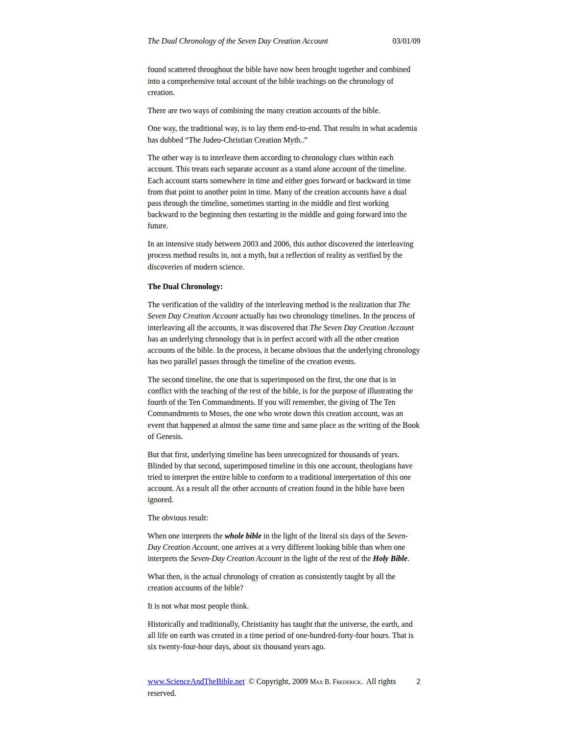The Dual Chronology of the Seven Day Creation Account 03/01/09
found scattered throughout the bible have now been brought together and combined into a comprehensive total account of the bible teachings on the chronology of creation.
There are two ways of combining the many creation accounts of the bible.
One way, the traditional way, is to lay them end-to-end. That results in what academia has dubbed “The Judeo-Christian Creation Myth..”
The other way is to interleave them according to chronology clues within each account. This treats each separate account as a stand alone account of the timeline. Each account starts somewhere in time and either goes forward or backward in time from that point to another point in time. Many of the creation accounts have a dual pass through the timeline, sometimes starting in the middle and first working backward to the beginning then restarting in the middle and going forward into the future.
In an intensive study between 2003 and 2006, this author discovered the interleaving process method results in, not a myth, but a reflection of reality as verified by the discoveries of modern science.
The Dual Chronology:
The verification of the validity of the interleaving method is the realization that The Seven Day Creation Account actually has two chronology timelines. In the process of interleaving all the accounts, it was discovered that The Seven Day Creation Account has an underlying chronology that is in perfect accord with all the other creation accounts of the bible. In the process, it became obvious that the underlying chronology has two parallel passes through the timeline of the creation events.
The second timeline, the one that is superimposed on the first, the one that is in conflict with the teaching of the rest of the bible, is for the purpose of illustrating the fourth of the Ten Commandments. If you will remember, the giving of The Ten Commandments to Moses, the one who wrote down this creation account, was an event that happened at almost the same time and same place as the writing of the Book of Genesis.
But that first, underlying timeline has been unrecognized for thousands of years. Blinded by that second, superimposed timeline in this one account, theologians have tried to interpret the entire bible to conform to a traditional interpretation of this one account. As a result all the other accounts of creation found in the bible have been ignored.
The obvious result:
When one interprets the whole bible in the light of the literal six days of the Seven-Day Creation Account, one arrives at a very different looking bible than when one interprets the Seven-Day Creation Account in the light of the rest of the Holy Bible.
What then, is the actual chronology of creation as consistently taught by all the creation accounts of the bible?
It is not what most people think.
Historically and traditionally, Christianity has taught that the universe, the earth, and all life on earth was created in a time period of one-hundred-forty-four hours. That is six twenty-four-hour days, about six thousand years ago.
www.ScienceAndTheBible.net © Copyright, 2009 Max B. Frederick. All rights reserved. 2